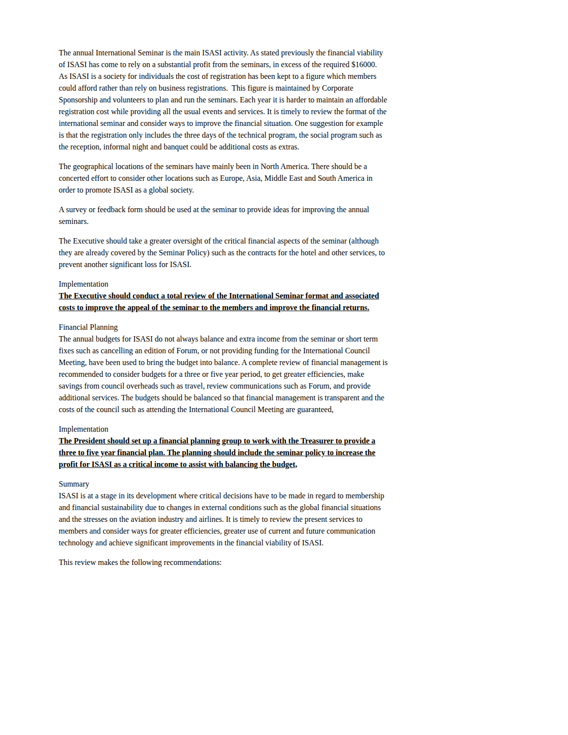The annual International Seminar is the main ISASI activity. As stated previously the financial viability of ISASI has come to rely on a substantial profit from the seminars, in excess of the required $16000. As ISASI is a society for individuals the cost of registration has been kept to a figure which members could afford rather than rely on business registrations. This figure is maintained by Corporate Sponsorship and volunteers to plan and run the seminars. Each year it is harder to maintain an affordable registration cost while providing all the usual events and services. It is timely to review the format of the international seminar and consider ways to improve the financial situation. One suggestion for example is that the registration only includes the three days of the technical program, the social program such as the reception, informal night and banquet could be additional costs as extras.
The geographical locations of the seminars have mainly been in North America. There should be a concerted effort to consider other locations such as Europe, Asia, Middle East and South America in order to promote ISASI as a global society.
A survey or feedback form should be used at the seminar to provide ideas for improving the annual seminars.
The Executive should take a greater oversight of the critical financial aspects of the seminar (although they are already covered by the Seminar Policy) such as the contracts for the hotel and other services, to prevent another significant loss for ISASI.
Implementation
The Executive should conduct a total review of the International Seminar format and associated costs to improve the appeal of the seminar to the members and improve the financial returns.
Financial Planning
The annual budgets for ISASI do not always balance and extra income from the seminar or short term fixes such as cancelling an edition of Forum, or not providing funding for the International Council Meeting, have been used to bring the budget into balance. A complete review of financial management is recommended to consider budgets for a three or five year period, to get greater efficiencies, make savings from council overheads such as travel, review communications such as Forum, and provide additional services. The budgets should be balanced so that financial management is transparent and the costs of the council such as attending the International Council Meeting are guaranteed,
Implementation
The President should set up a financial planning group to work with the Treasurer to provide a three to five year financial plan. The planning should include the seminar policy to increase the profit for ISASI as a critical income to assist with balancing the budget,
Summary
ISASI is at a stage in its development where critical decisions have to be made in regard to membership and financial sustainability due to changes in external conditions such as the global financial situations and the stresses on the aviation industry and airlines. It is timely to review the present services to members and consider ways for greater efficiencies, greater use of current and future communication technology and achieve significant improvements in the financial viability of ISASI.
This review makes the following recommendations: